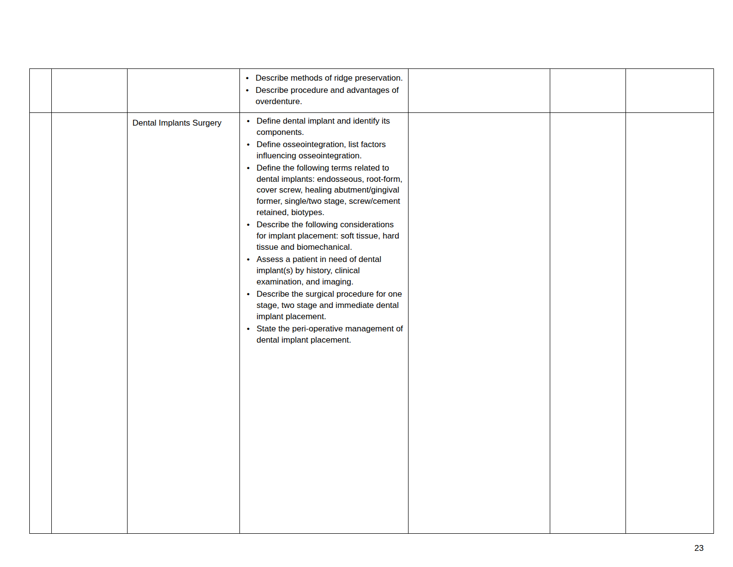| | | | Describe methods of ridge preservation. Describe procedure and advantages of overdenture. | | | |
| | | Dental Implants Surgery | Define dental implant and identify its components. Define osseointegration, list factors influencing osseointegration. Define the following terms related to dental implants: endosseous, root-form, cover screw, healing abutment/gingival former, single/two stage, screw/cement retained, biotypes. Describe the following considerations for implant placement: soft tissue, hard tissue and biomechanical. Assess a patient in need of dental implant(s) by history, clinical examination, and imaging. Describe the surgical procedure for one stage, two stage and immediate dental implant placement. State the peri-operative management of dental implant placement. | | | |
23